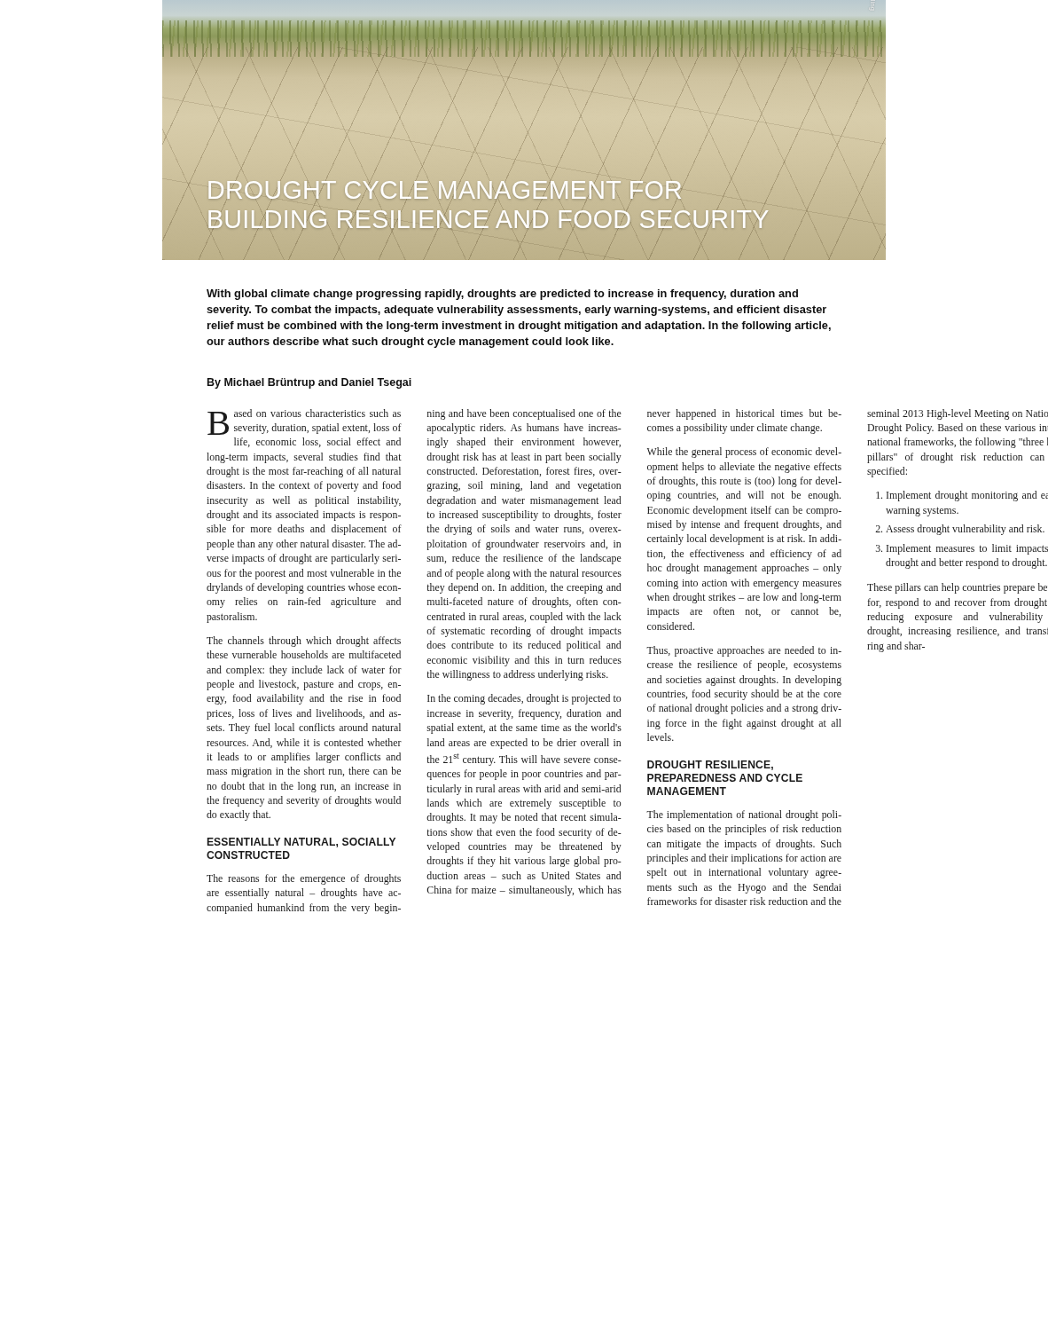Photo: Jörg Böthling
Drought cycle management for
building resilience and food security
With global climate change progressing rapidly, droughts are predicted to increase in frequency, duration and severity. To combat the impacts, adequate vulnerability assessments, early warning-systems, and efficient disaster relief must be combined with the long-term investment in drought mitigation and adaptation. In the following article, our authors describe what such drought cycle management could look like.
By Michael Brüntrup and Daniel Tsegai
Based on various characteristics such as severity, duration, spatial extent, loss of life, economic loss, social effect and long-term impacts, several studies find that drought is the most far-reaching of all natural disasters. In the context of poverty and food insecurity as well as political instability, drought and its associated impacts is responsible for more deaths and displacement of people than any other natural disaster. The adverse impacts of drought are particularly serious for the poorest and most vulnerable in the drylands of developing countries whose economy relies on rain-fed agriculture and pastoralism.
The channels through which drought affects these vurnerable households are multifaceted and complex: they include lack of water for people and livestock, pasture and crops, energy, food availability and the rise in food prices, loss of lives and livelihoods, and assets. They fuel local conflicts around natural resources. And, while it is contested whether it leads to or amplifies larger conflicts and mass migration in the short run, there can be no doubt that in the long run, an increase in the frequency and severity of droughts would do exactly that.
Essentially natural, socially constructed
The reasons for the emergence of droughts are essentially natural – droughts have accompanied humankind from the very beginning and have been conceptualised one of the apocalyptic riders. As humans have increasingly shaped their environment however, drought risk has at least in part been socially constructed. Deforestation, forest fires, overgrazing, soil mining, land and vegetation degradation and water mismanagement lead to increased susceptibility to droughts, foster the drying of soils and water runs, overexploitation of groundwater reservoirs and, in sum, reduce the resilience of the landscape and of people along with the natural resources they depend on. In addition, the creeping and multi-faceted nature of droughts, often concentrated in rural areas, coupled with the lack of systematic recording of drought impacts does contribute to its reduced political and economic visibility and this in turn reduces the willingness to address underlying risks.
In the coming decades, drought is projected to increase in severity, frequency, duration and spatial extent, at the same time as the world's land areas are expected to be drier overall in the 21st century. This will have severe consequences for people in poor countries and particularly in rural areas with arid and semi-arid lands which are extremely susceptible to droughts. It may be noted that recent simulations show that even the food security of developed countries may be threatened by droughts if they hit various large global production areas – such as United States and China for maize – simultaneously, which has never happened in historical times but becomes a possibility under climate change.
While the general process of economic development helps to alleviate the negative effects of droughts, this route is (too) long for developing countries, and will not be enough. Economic development itself can be compromised by intense and frequent droughts, and certainly local development is at risk. In addition, the effectiveness and efficiency of ad hoc drought management approaches – only coming into action with emergency measures when drought strikes – are low and long-term impacts are often not, or cannot be, considered.
Thus, proactive approaches are needed to increase the resilience of people, ecosystems and societies against droughts. In developing countries, food security should be at the core of national drought policies and a strong driving force in the fight against drought at all levels.
Drought resilience, preparedness and cycle management
The implementation of national drought policies based on the principles of risk reduction can mitigate the impacts of droughts. Such principles and their implications for action are spelt out in international voluntary agreements such as the Hyogo and the Sendai frameworks for disaster risk reduction and the seminal 2013 High-level Meeting on National Drought Policy. Based on these various international frameworks, the following "three key pillars" of drought risk reduction can be specified:
Implement drought monitoring and early warning systems.
Assess drought vulnerability and risk.
Implement measures to limit impacts of drought and better respond to drought.
These pillars can help countries prepare better for, respond to and recover from drought by reducing exposure and vulnerability to drought, increasing resilience, and transferring and shar-